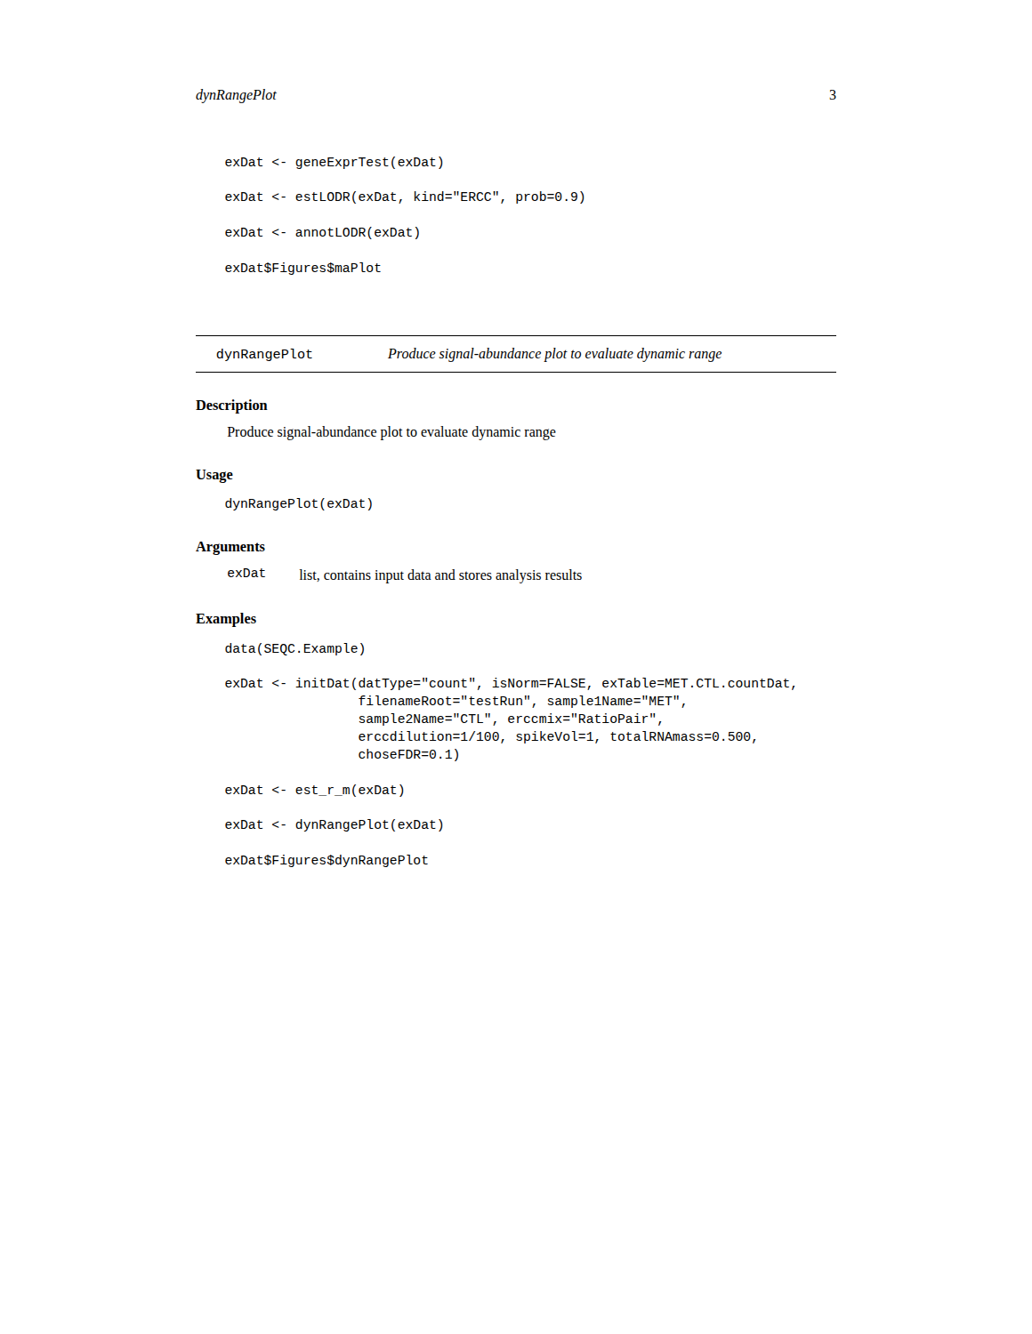dynRangePlot 3
exDat <- geneExprTest(exDat)

exDat <- estLODR(exDat, kind="ERCC", prob=0.9)

exDat <- annotLODR(exDat)

exDat$Figures$maPlot
dynRangePlot Produce signal-abundance plot to evaluate dynamic range
Description
Produce signal-abundance plot to evaluate dynamic range
Usage
dynRangePlot(exDat)
Arguments
| exDat | list, contains input data and stores analysis results |
Examples
data(SEQC.Example)

exDat <- initDat(datType="count", isNorm=FALSE, exTable=MET.CTL.countDat,
                 filenameRoot="testRun", sample1Name="MET",
                 sample2Name="CTL", erccmix="RatioPair",
                 erccdilution=1/100, spikeVol=1, totalRNAmass=0.500,
                 choseFDR=0.1)

exDat <- est_r_m(exDat)

exDat <- dynRangePlot(exDat)

exDat$Figures$dynRangePlot